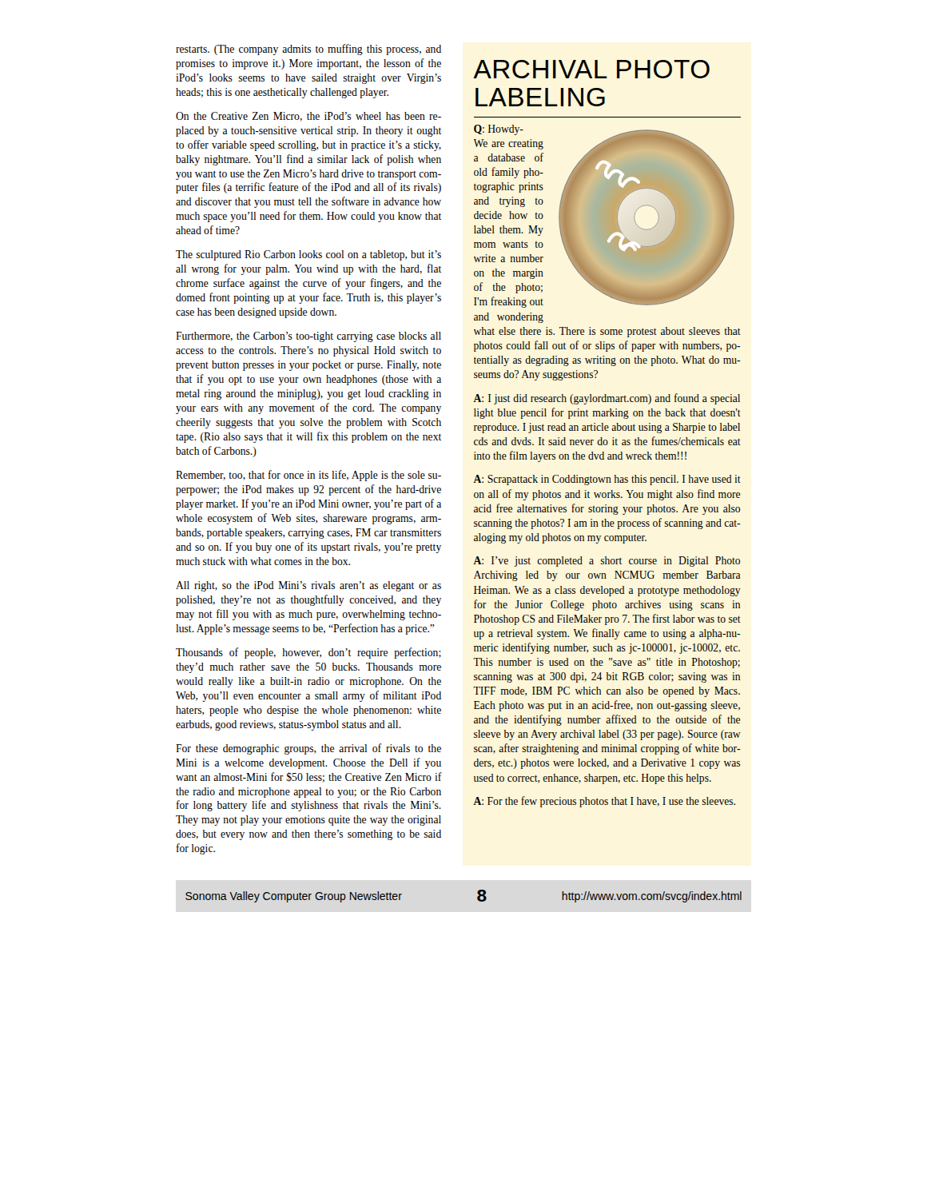restarts. (The company admits to muffing this process, and promises to improve it.) More important, the lesson of the iPod’s looks seems to have sailed straight over Virgin’s heads; this is one aesthetically challenged player.
On the Creative Zen Micro, the iPod’s wheel has been replaced by a touch-sensitive vertical strip. In theory it ought to offer variable speed scrolling, but in practice it’s a sticky, balky nightmare. You’ll find a similar lack of polish when you want to use the Zen Micro’s hard drive to transport computer files (a terrific feature of the iPod and all of its rivals) and discover that you must tell the software in advance how much space you’ll need for them. How could you know that ahead of time?
The sculptured Rio Carbon looks cool on a tabletop, but it’s all wrong for your palm. You wind up with the hard, flat chrome surface against the curve of your fingers, and the domed front pointing up at your face. Truth is, this player’s case has been designed upside down.
Furthermore, the Carbon’s too-tight carrying case blocks all access to the controls. There’s no physical Hold switch to prevent button presses in your pocket or purse. Finally, note that if you opt to use your own headphones (those with a metal ring around the miniplug), you get loud crackling in your ears with any movement of the cord. The company cheerily suggests that you solve the problem with Scotch tape. (Rio also says that it will fix this problem on the next batch of Carbons.)
Remember, too, that for once in its life, Apple is the sole superpower; the iPod makes up 92 percent of the hard-drive player market. If you’re an iPod Mini owner, you’re part of a whole ecosystem of Web sites, shareware programs, armbands, portable speakers, carrying cases, FM car transmitters and so on. If you buy one of its upstart rivals, you’re pretty much stuck with what comes in the box.
All right, so the iPod Mini’s rivals aren’t as elegant or as polished, they’re not as thoughtfully conceived, and they may not fill you with as much pure, overwhelming technolust. Apple’s message seems to be, “Perfection has a price.”
Thousands of people, however, don’t require perfection; they’d much rather save the 50 bucks. Thousands more would really like a built-in radio or microphone. On the Web, you’ll even encounter a small army of militant iPod haters, people who despise the whole phenomenon: white earbuds, good reviews, status-symbol status and all.
For these demographic groups, the arrival of rivals to the Mini is a welcome development. Choose the Dell if you want an almost-Mini for $50 less; the Creative Zen Micro if the radio and microphone appeal to you; or the Rio Carbon for long battery life and stylishness that rivals the Mini’s. They may not play your emotions quite the way the original does, but every now and then there’s something to be said for logic.
ARCHIVAL PHOTO LABELING
Q: Howdy-
We are creating a database of old family photographic prints and trying to decide how to label them. My mom wants to write a number on the margin of the photo; I'm freaking out and wondering what else there is. There is some protest about sleeves that photos could fall out of or slips of paper with numbers, potentially as degrading as writing on the photo. What do museums do? Any suggestions?
A: I just did research (gaylordmart.com) and found a special light blue pencil for print marking on the back that doesn't reproduce. I just read an article about using a Sharpie to label cds and dvds. It said never do it as the fumes/chemicals eat into the film layers on the dvd and wreck them!!!
A: Scrapattack in Coddingtown has this pencil. I have used it on all of my photos and it works. You might also find more acid free alternatives for storing your photos. Are you also scanning the photos? I am in the process of scanning and cataloging my old photos on my computer.
A: I’ve just completed a short course in Digital Photo Archiving led by our own NCMUG member Barbara Heiman. We as a class developed a prototype methodology for the Junior College photo archives using scans in Photoshop CS and FileMaker pro 7. The first labor was to set up a retrieval system. We finally came to using a alpha-numeric identifying number, such as jc-100001, jc-10002, etc. This number is used on the "save as" title in Photoshop; scanning was at 300 dpi, 24 bit RGB color; saving was in TIFF mode, IBM PC which can also be opened by Macs. Each photo was put in an acid-free, non out-gassing sleeve, and the identifying number affixed to the outside of the sleeve by an Avery archival label (33 per page). Source (raw scan, after straightening and minimal cropping of white borders, etc.) photos were locked, and a Derivative 1 copy was used to correct, enhance, sharpen, etc. Hope this helps.
A: For the few precious photos that I have, I use the sleeves.
Sonoma Valley Computer Group Newsletter
8
http://www.vom.com/svcg/index.html